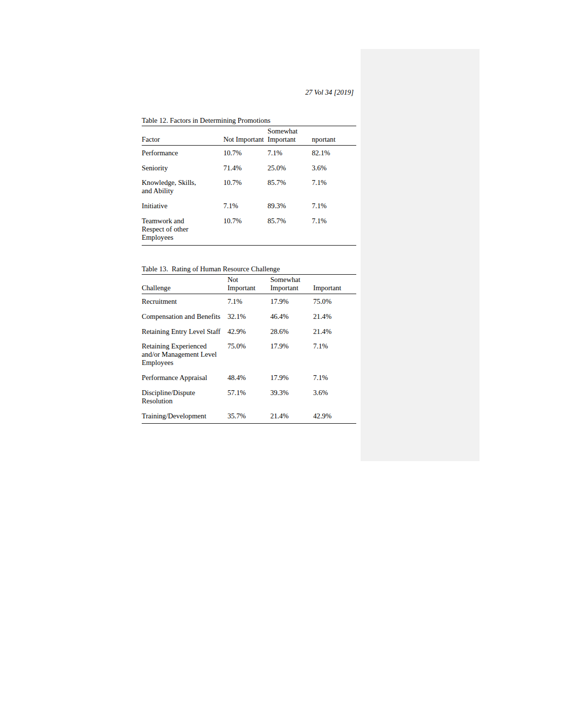27 Vol 34 [2019]
Table 12. Factors in Determining Promotions
| Factor | Not Important | Somewhat Important | nportant |
| --- | --- | --- | --- |
| Performance | 10.7% | 7.1% | 82.1% |
| Seniority | 71.4% | 25.0% | 3.6% |
| Knowledge, Skills, and Ability | 10.7% | 85.7% | 7.1% |
| Initiative | 7.1% | 89.3% | 7.1% |
| Teamwork and Respect of other Employees | 10.7% | 85.7% | 7.1% |
Table 13. Rating of Human Resource Challenge
| Challenge | Not Important | Somewhat Important | Important |
| --- | --- | --- | --- |
| Recruitment | 7.1% | 17.9% | 75.0% |
| Compensation and Benefits | 32.1% | 46.4% | 21.4% |
| Retaining Entry Level Staff | 42.9% | 28.6% | 21.4% |
| Retaining Experienced and/or Management Level Employees | 75.0% | 17.9% | 7.1% |
| Performance Appraisal | 48.4% | 17.9% | 7.1% |
| Discipline/Dispute Resolution | 57.1% | 39.3% | 3.6% |
| Training/Development | 35.7% | 21.4% | 42.9% |